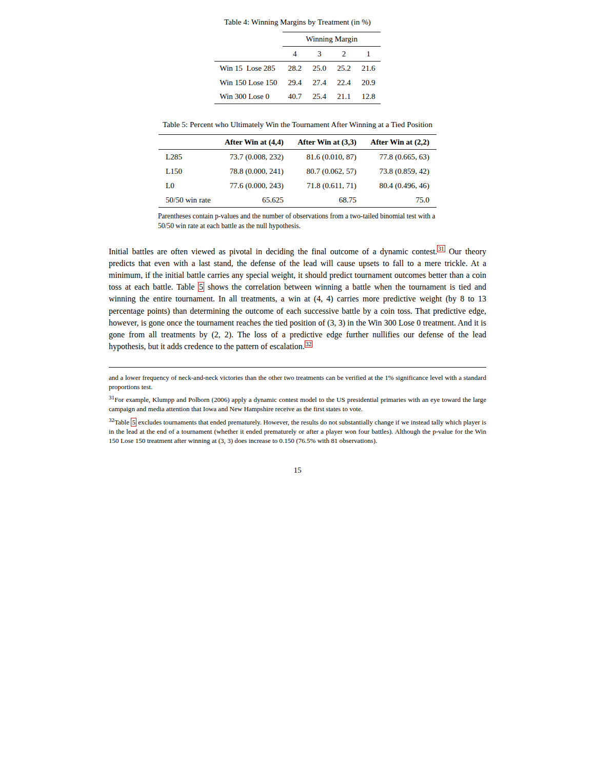Table 4: Winning Margins by Treatment (in %)
| | Winning Margin |
| | 4 | 3 | 2 | 1 |
| Win 15 Lose 285 | 28.2 | 25.0 | 25.2 | 21.6 |
| Win 150 Lose 150 | 29.4 | 27.4 | 22.4 | 20.9 |
| Win 300 Lose 0 | 40.7 | 25.4 | 21.1 | 12.8 |
Table 5: Percent who Ultimately Win the Tournament After Winning at a Tied Position
| | After Win at (4,4) | After Win at (3,3) | After Win at (2,2) |
| --- | --- | --- | --- |
| L285 | 73.7 (0.008, 232) | 81.6 (0.010, 87) | 77.8 (0.665, 63) |
| L150 | 78.8 (0.000, 241) | 80.7 (0.062, 57) | 73.8 (0.859, 42) |
| L0 | 77.6 (0.000, 243) | 71.8 (0.611, 71) | 80.4 (0.496, 46) |
| 50/50 win rate | 65.625 | 68.75 | 75.0 |
Parentheses contain p-values and the number of observations from a two-tailed binomial test with a 50/50 win rate at each battle as the null hypothesis.
Initial battles are often viewed as pivotal in deciding the final outcome of a dynamic contest.31 Our theory predicts that even with a last stand, the defense of the lead will cause upsets to fall to a mere trickle. At a minimum, if the initial battle carries any special weight, it should predict tournament outcomes better than a coin toss at each battle. Table 5 shows the correlation between winning a battle when the tournament is tied and winning the entire tournament. In all treatments, a win at (4, 4) carries more predictive weight (by 8 to 13 percentage points) than determining the outcome of each successive battle by a coin toss. That predictive edge, however, is gone once the tournament reaches the tied position of (3, 3) in the Win 300 Lose 0 treatment. And it is gone from all treatments by (2, 2). The loss of a predictive edge further nullifies our defense of the lead hypothesis, but it adds credence to the pattern of escalation.32
and a lower frequency of neck-and-neck victories than the other two treatments can be verified at the 1% significance level with a standard proportions test.
31 For example, Klumpp and Polborn (2006) apply a dynamic contest model to the US presidential primaries with an eye toward the large campaign and media attention that Iowa and New Hampshire receive as the first states to vote.
32 Table 5 excludes tournaments that ended prematurely. However, the results do not substantially change if we instead tally which player is in the lead at the end of a tournament (whether it ended prematurely or after a player won four battles). Although the p-value for the Win 150 Lose 150 treatment after winning at (3, 3) does increase to 0.150 (76.5% with 81 observations).
15